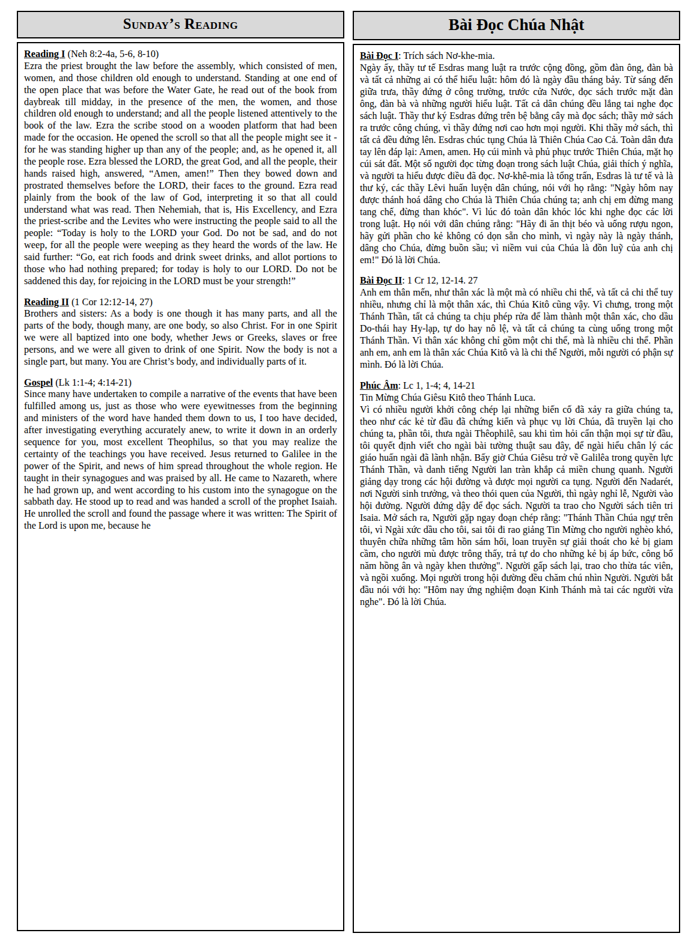| Sunday’s Reading Reading I (Neh 8:2-4a, 5-6, 8-10) Ezra the priest brought the law before the assembly, which consisted of men, women, and those children old enough to understand. Standing at one end of the open place that was before the Water Gate, he read out of the book from daybreak till midday, in the presence of the men, the women, and those children old enough to understand; and all the people listened attentively to the book of the law. Ezra the scribe stood on a wooden platform that had been made for the occasion. He opened the scroll so that all the people might see it - for he was standing higher up than any of the people; and, as he opened it, all the people rose. Ezra blessed the LORD, the great God, and all the people, their hands raised high, answered, “Amen, amen!” Then they bowed down and prostrated themselves before the LORD, their faces to the ground. Ezra read plainly from the book of the law of God, interpreting it so that all could understand what was read. Then Nehemiah, that is, His Excellency, and Ezra the priest-scribe and the Levites who were instructing the people said to all the people: “Today is holy to the LORD your God. Do not be sad, and do not weep, for all the people were weeping as they heard the words of the law. He said further: “Go, eat rich foods and drink sweet drinks, and allot portions to those who had nothing prepared; for today is holy to our LORD. Do not be saddened this day, for rejoicing in the LORD must be your strength!” Reading II (1 Cor 12:12-14, 27) Brothers and sisters: As a body is one though it has many parts, and all the parts of the body, though many, are one body, so also Christ. For in one Spirit we were all baptized into one body, whether Jews or Greeks, slaves or free persons, and we were all given to drink of one Spirit. Now the body is not a single part, but many. You are Christ’s body, and individually parts of it. Gospel (Lk 1:1-4; 4:14-21) Since many have undertaken to compile a narrative of the events that have been fulfilled among us, just as those who were eyewitnesses from the beginning and ministers of the word have handed them down to us, I too have decided, after investigating everything accurately anew, to write it down in an orderly sequence for you, most excellent Theophilus, so that you may realize the certainty of the teachings you have received. Jesus returned to Galilee in the power of the Spirit, and news of him spread throughout the whole region. He taught in their synagogues and was praised by all. He came to Nazareth, where he had grown up, and went according to his custom into the synagogue on the sabbath day. He stood up to read and was handed a scroll of the prophet Isaiah. He unrolled the scroll and found the passage where it was written: The Spirit of the Lord is upon me, because he | Bài Đọc Chúa Nhật Bài Đọc I : Trích sách Nơ-khe-mia. Ngày ấy, thầy tư tế Esdras mang luật ra trước cộng đồng, gồm đàn ông, đàn bà và tất cả những ai có thể hiểu luật: hôm đó là ngày đầu tháng bảy. Từ sáng đến giữa trưa, thầy đứng ở công trường, trước cửa Nước, đọc sách trước mặt đàn ông, đàn bà và những người hiểu luật. Tất cả dân chúng đều lắng tai nghe đọc sách luật. Thầy thư ký Esdras đứng trên bệ bằng cây mà đọc sách; thầy mở sách ra trước công chúng, vì thầy đứng nơi cao hơn mọi người. Khi thầy mở sách, thì tất cả đều đứng lên. Esdras chúc tụng Chúa là Thiên Chúa Cao Cả. Toàn dân đưa tay lên đáp lại: Amen, amen. Họ cúi mình và phủ phục trước Thiên Chúa, mặt họ cúi sát đất. Một số người đọc từng đoạn trong sách luật Chúa, giải thích ý nghĩa, và người ta hiểu được điều đã đọc. Nơ-khê-mia là tổng trấn, Esdras là tư tế và là thư ký, các thầy Lêvi huấn luyện dân chúng, nói với họ rằng: "Ngày hôm nay được thánh hoá dâng cho Chúa là Thiên Chúa chúng ta; anh chị em đừng mang tang chế, đừng than khóc". Vì lúc đó toàn dân khóc lóc khi nghe đọc các lời trong luật. Họ nói với dân chúng rằng: "Hãy đi ăn thịt béo và uống rượu ngon, hãy gửi phần cho kẻ không có dọn sẵn cho mình, vì ngày này là ngày thánh, dâng cho Chúa, đừng buồn sầu; vì niềm vui của Chúa là đồn luỹ của anh chị em!" Đó là lời Chúa. Bài Đọc II : 1 Cr 12, 12-14. 27 Anh em thân mến, như thân xác là một mà có nhiều chi thể, và tất cả chi thể tuy nhiều, nhưng chỉ là một thân xác, thì Chúa Kitô cũng vậy. Vì chưng, trong một Thánh Thần, tất cả chúng ta chịu phép rửa để làm thành một thân xác, cho dầu Do-thái hay Hy-lạp, tự do hay nô lệ, và tất cả chúng ta cùng uống trong một Thánh Thần. Vì thân xác không chỉ gồm một chi thể, mà là nhiều chi thể. Phần anh em, anh em là thân xác Chúa Kitô và là chi thể Người, mỗi người có phận sự mình. Đó là lời Chúa. Phúc Âm : Lc 1, 1-4; 4, 14-21 Tin Mừng Chúa Giêsu Kitô theo Thánh Luca. Vì có nhiều người khởi công chép lại những biến cố đã xảy ra giữa chúng ta, theo như các kẻ từ đầu đã chứng kiến và phục vụ lời Chúa, đã truyền lại cho chúng ta, phần tôi, thưa ngài Thêophilê, sau khi tìm hỏi cẩn thận mọi sự từ đầu, tôi quyết định viết cho ngài bài tường thuật sau đây, để ngài hiểu chân lý các giáo huấn ngài đã lãnh nhận. Bấy giờ Chúa Giêsu trở về Galilêa trong quyền lực Thánh Thần, và danh tiếng Người lan tràn khắp cả miền chung quanh. Người giảng dạy trong các hội đường và được mọi người ca tụng. Người đến Nadarét, nơi Người sinh trưởng, và theo thói quen của Người, thì ngày nghỉ lễ, Người vào hội đường. Người đứng dậy để đọc sách. Người ta trao cho Người sách tiên tri Isaia. Mở sách ra, Người gặp ngay đoạn chép rằng: "Thánh Thần Chúa ngự trên tôi, vì Ngài xức dầu cho tôi, sai tôi đi rao giảng Tin Mừng cho người nghèo khó, thuyên chữa những tâm hồn sám hối, loan truyền sự giải thoát cho kẻ bị giam cầm, cho người mù được trông thấy, trả tự do cho những kẻ bị áp bức, công bố năm hồng ân và ngày khen thưởng". Người gấp sách lại, trao cho thừa tác viên, và ngồi xuống. Mọi người trong hội đường đều chăm chú nhìn Người. Người bắt đầu nói với họ: "Hôm nay ứng nghiệm đoạn Kinh Thánh mà tai các người vừa nghe". Đó là lời Chúa. |